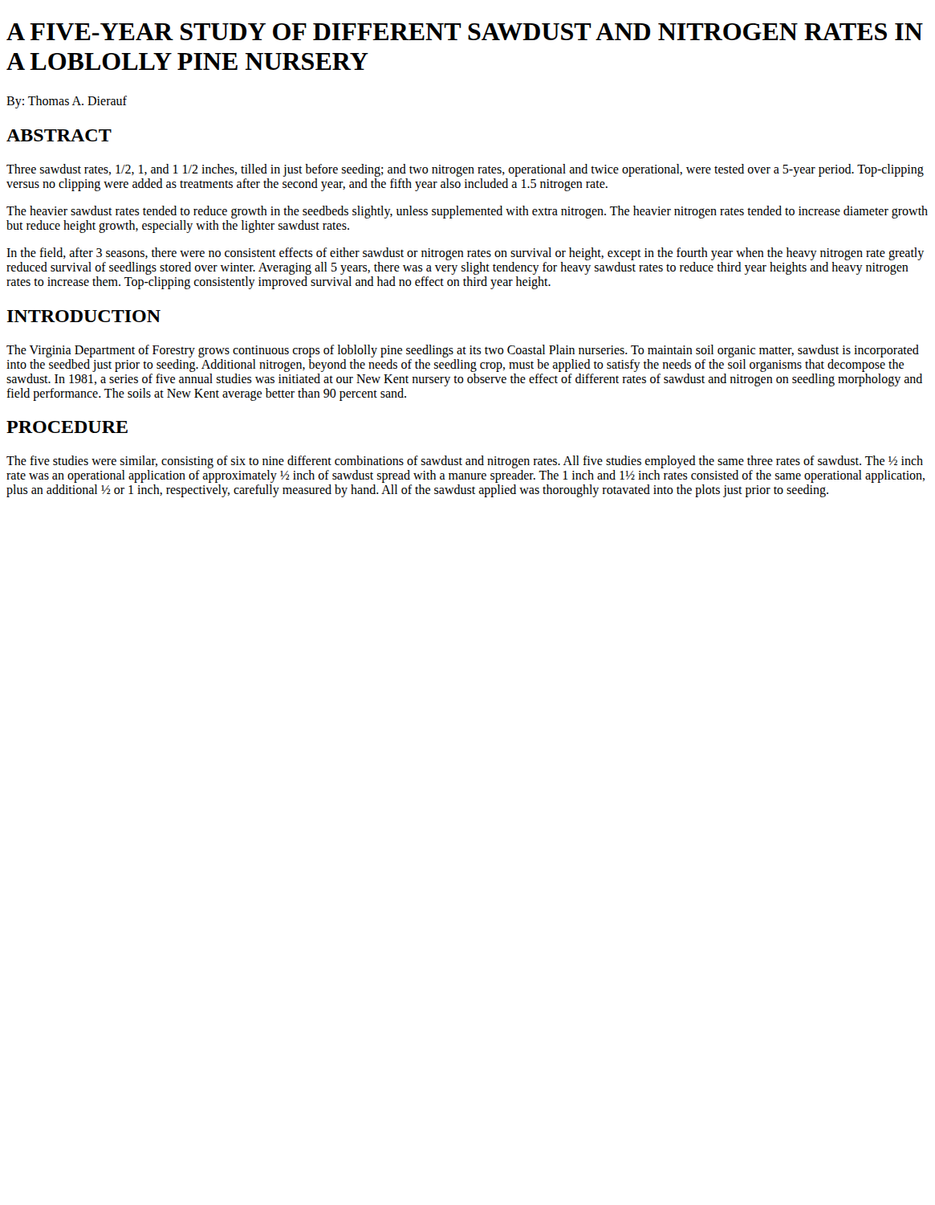A FIVE-YEAR STUDY OF DIFFERENT SAWDUST AND NITROGEN RATES IN A LOBLOLLY PINE NURSERY
By: Thomas A. Dierauf
ABSTRACT
Three sawdust rates, 1/2, 1, and 1 1/2 inches, tilled in just before seeding; and two nitrogen rates, operational and twice operational, were tested over a 5-year period. Top-clipping versus no clipping were added as treatments after the second year, and the fifth year also included a 1.5 nitrogen rate.
The heavier sawdust rates tended to reduce growth in the seedbeds slightly, unless supplemented with extra nitrogen. The heavier nitrogen rates tended to increase diameter growth but reduce height growth, especially with the lighter sawdust rates.
In the field, after 3 seasons, there were no consistent effects of either sawdust or nitrogen rates on survival or height, except in the fourth year when the heavy nitrogen rate greatly reduced survival of seedlings stored over winter. Averaging all 5 years, there was a very slight tendency for heavy sawdust rates to reduce third year heights and heavy nitrogen rates to increase them. Top-clipping consistently improved survival and had no effect on third year height.
INTRODUCTION
The Virginia Department of Forestry grows continuous crops of loblolly pine seedlings at its two Coastal Plain nurseries. To maintain soil organic matter, sawdust is incorporated into the seedbed just prior to seeding. Additional nitrogen, beyond the needs of the seedling crop, must be applied to satisfy the needs of the soil organisms that decompose the sawdust. In 1981, a series of five annual studies was initiated at our New Kent nursery to observe the effect of different rates of sawdust and nitrogen on seedling morphology and field performance. The soils at New Kent average better than 90 percent sand.
PROCEDURE
The five studies were similar, consisting of six to nine different combinations of sawdust and nitrogen rates. All five studies employed the same three rates of sawdust. The ½ inch rate was an operational application of approximately ½ inch of sawdust spread with a manure spreader. The 1 inch and 1½ inch rates consisted of the same operational application, plus an additional ½ or 1 inch, respectively, carefully measured by hand. All of the sawdust applied was thoroughly rotavated into the plots just prior to seeding.